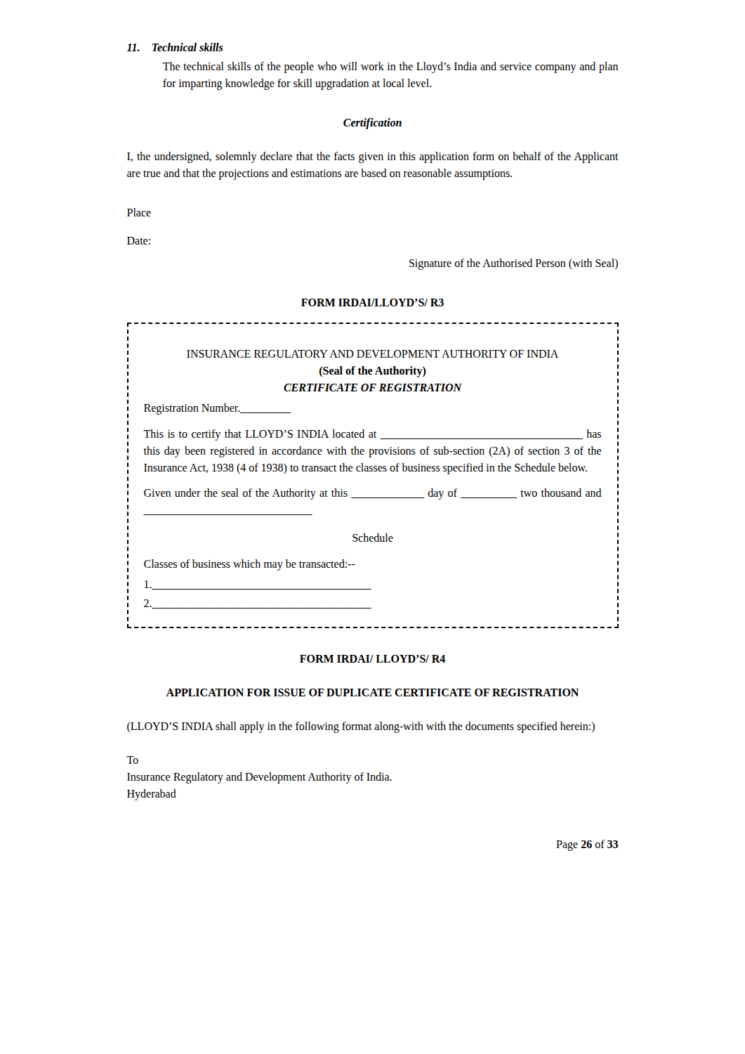11. Technical skills
The technical skills of the people who will work in the Lloyd’s India and service company and plan for imparting knowledge for skill upgradation at local level.
Certification
I, the undersigned, solemnly declare that the facts given in this application form on behalf of the Applicant are true and that the projections and estimations are based on reasonable assumptions.
Place
Date:
Signature of the Authorised Person (with Seal)
FORM IRDAI/LLOYD’S/ R3
INSURANCE REGULATORY AND DEVELOPMENT AUTHORITY OF INDIA
(Seal of the Authority)
CERTIFICATE OF REGISTRATION
Registration Number._________
This is to certify that LLOYD’S INDIA located at ____________________________________ has this day been registered in accordance with the provisions of sub-section (2A) of section 3 of the Insurance Act, 1938 (4 of 1938) to transact the classes of business specified in the Schedule below.
Given under the seal of the Authority at this _____________ day of __________ two thousand and ______________________________
Schedule
Classes of business which may be transacted:--
1._______________________________________
2._______________________________________
FORM IRDAI/ LLOYD’S/ R4
APPLICATION FOR ISSUE OF DUPLICATE CERTIFICATE OF REGISTRATION
(LLOYD’S INDIA shall apply in the following format along-with with the documents specified herein:)
To
Insurance Regulatory and Development Authority of India.
Hyderabad
Page 26 of 33